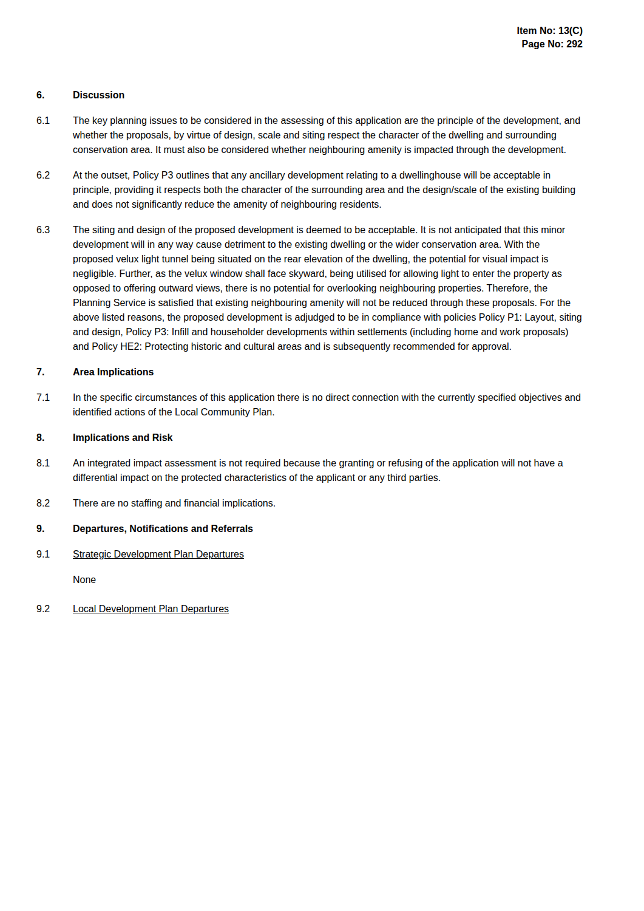Item No: 13(C)
Page No: 292
6.
Discussion
6.1
The key planning issues to be considered in the assessing of this application are the principle of the development, and whether the proposals, by virtue of design, scale and siting respect the character of the dwelling and surrounding conservation area. It must also be considered whether neighbouring amenity is impacted through the development.
6.2
At the outset, Policy P3 outlines that any ancillary development relating to a dwellinghouse will be acceptable in principle, providing it respects both the character of the surrounding area and the design/scale of the existing building and does not significantly reduce the amenity of neighbouring residents.
6.3
The siting and design of the proposed development is deemed to be acceptable. It is not anticipated that this minor development will in any way cause detriment to the existing dwelling or the wider conservation area. With the proposed velux light tunnel being situated on the rear elevation of the dwelling, the potential for visual impact is negligible. Further, as the velux window shall face skyward, being utilised for allowing light to enter the property as opposed to offering outward views, there is no potential for overlooking neighbouring properties. Therefore, the Planning Service is satisfied that existing neighbouring amenity will not be reduced through these proposals. For the above listed reasons, the proposed development is adjudged to be in compliance with policies Policy P1: Layout, siting and design, Policy P3: Infill and householder developments within settlements (including home and work proposals) and Policy HE2: Protecting historic and cultural areas and is subsequently recommended for approval.
7.
Area Implications
7.1
In the specific circumstances of this application there is no direct connection with the currently specified objectives and identified actions of the Local Community Plan.
8.
Implications and Risk
8.1
An integrated impact assessment is not required because the granting or refusing of the application will not have a differential impact on the protected characteristics of the applicant or any third parties.
8.2
There are no staffing and financial implications.
9.
Departures, Notifications and Referrals
9.1
Strategic Development Plan Departures
None
9.2
Local Development Plan Departures